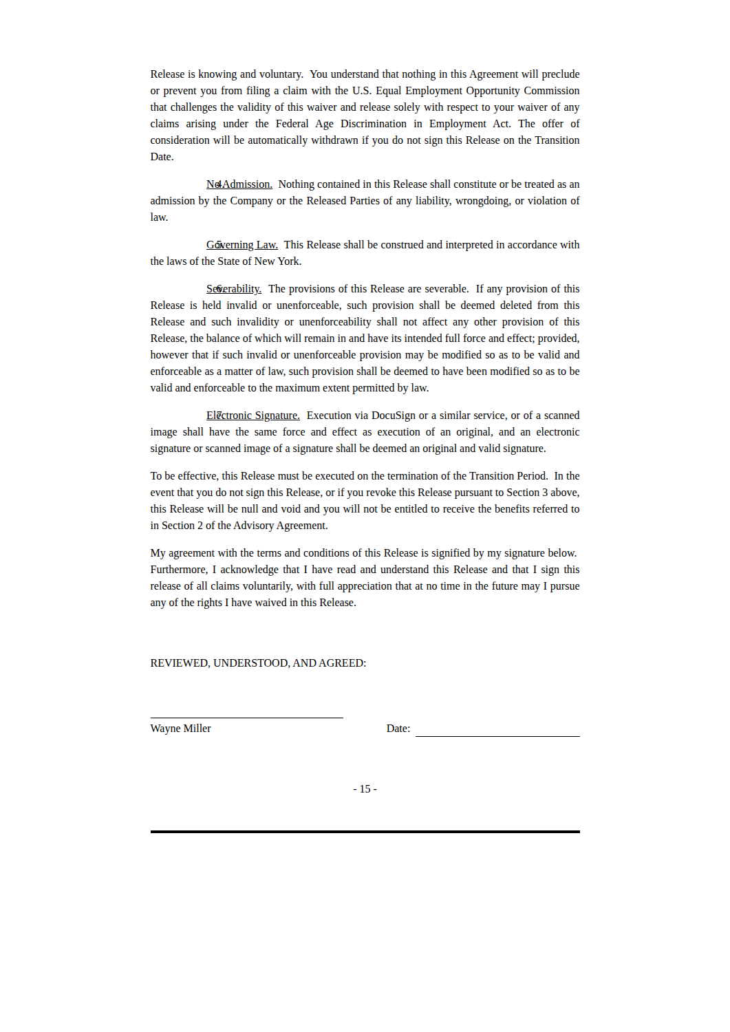Release is knowing and voluntary. You understand that nothing in this Agreement will preclude or prevent you from filing a claim with the U.S. Equal Employment Opportunity Commission that challenges the validity of this waiver and release solely with respect to your waiver of any claims arising under the Federal Age Discrimination in Employment Act. The offer of consideration will be automatically withdrawn if you do not sign this Release on the Transition Date.
4. No Admission. Nothing contained in this Release shall constitute or be treated as an admission by the Company or the Released Parties of any liability, wrongdoing, or violation of law.
5. Governing Law. This Release shall be construed and interpreted in accordance with the laws of the State of New York.
6. Severability. The provisions of this Release are severable. If any provision of this Release is held invalid or unenforceable, such provision shall be deemed deleted from this Release and such invalidity or unenforceability shall not affect any other provision of this Release, the balance of which will remain in and have its intended full force and effect; provided, however that if such invalid or unenforceable provision may be modified so as to be valid and enforceable as a matter of law, such provision shall be deemed to have been modified so as to be valid and enforceable to the maximum extent permitted by law.
7. Electronic Signature. Execution via DocuSign or a similar service, or of a scanned image shall have the same force and effect as execution of an original, and an electronic signature or scanned image of a signature shall be deemed an original and valid signature.
To be effective, this Release must be executed on the termination of the Transition Period. In the event that you do not sign this Release, or if you revoke this Release pursuant to Section 3 above, this Release will be null and void and you will not be entitled to receive the benefits referred to in Section 2 of the Advisory Agreement.
My agreement with the terms and conditions of this Release is signified by my signature below. Furthermore, I acknowledge that I have read and understand this Release and that I sign this release of all claims voluntarily, with full appreciation that at no time in the future may I pursue any of the rights I have waived in this Release.
REVIEWED, UNDERSTOOD, AND AGREED:
Wayne Miller
Date:
- 15 -